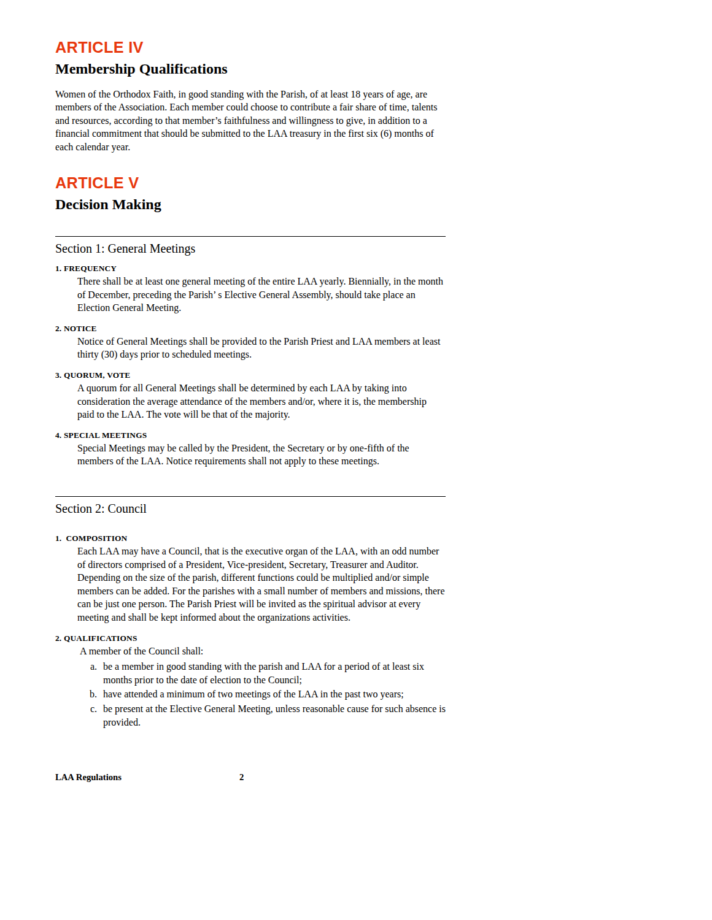ARTICLE IV
Membership Qualifications
Women of the Orthodox Faith, in good standing with the Parish, of at least 18 years of age, are members of the Association. Each member could choose to contribute a fair share of time, talents and resources, according to that member’s faithfulness and willingness to give, in addition to a financial commitment that should be submitted to the LAA treasury in the first six (6) months of each calendar year.
ARTICLE V
Decision Making
Section 1: General Meetings
1. FREQUENCY
There shall be at least one general meeting of the entire LAA yearly. Biennially, in the month of December, preceding the Parish’ s Elective General Assembly, should take place an Election General Meeting.
2. NOTICE
Notice of General Meetings shall be provided to the Parish Priest and LAA members at least thirty (30) days prior to scheduled meetings.
3. QUORUM, VOTE
A quorum for all General Meetings shall be determined by each LAA by taking into consideration the average attendance of the members and/or, where it is, the membership paid to the LAA. The vote will be that of the majority.
4. SPECIAL MEETINGS
Special Meetings may be called by the President, the Secretary or by one-fifth of the members of the LAA. Notice requirements shall not apply to these meetings.
Section 2: Council
1. COMPOSITION
Each LAA may have a Council, that is the executive organ of the LAA, with an odd number of directors comprised of a President, Vice-president, Secretary, Treasurer and Auditor. Depending on the size of the parish, different functions could be multiplied and/or simple members can be added. For the parishes with a small number of members and missions, there can be just one person. The Parish Priest will be invited as the spiritual advisor at every meeting and shall be kept informed about the organizations activities.
2. QUALIFICATIONS
A member of the Council shall:
be a member in good standing with the parish and LAA for a period of at least six months prior to the date of election to the Council;
have attended a minimum of two meetings of the LAA in the past two years;
be present at the Elective General Meeting, unless reasonable cause for such absence is provided.
LAA Regulations 2